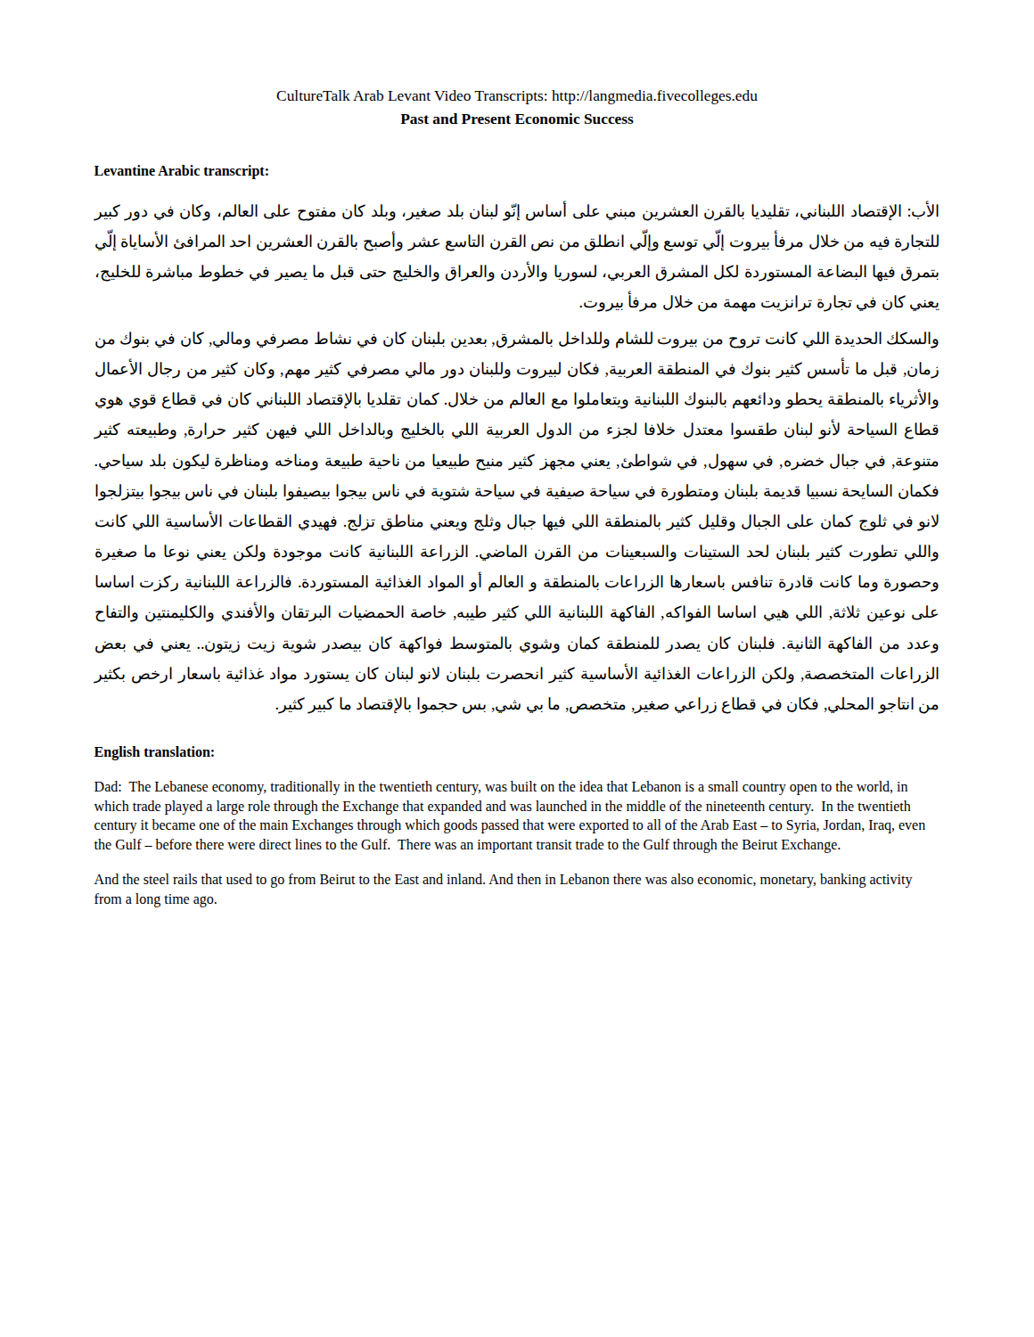CultureTalk Arab Levant Video Transcripts: http://langmedia.fivecolleges.edu
Past and Present Economic Success
Levantine Arabic transcript:
الأب: الإقتصاد اللبناني، تقليديا بالقرن العشرين مبني على أساس إنّو لبنان بلد صغير، وبلد كان مفتوح على العالم، وكان في دور كبير للتجارة فيه من خلال مرفأ بيروت إلّي توسع وإلّي انطلق من نص القرن التاسع عشر وأصبح بالقرن العشرين احد المرافئ الأساياة إلّي بتمرق فيها البضاعة المستوردة لكل المشرق العربي، لسوريا والأردن والعراق والخليج حتى قبل ما يصير في خطوط مباشرة للخليج، يعني كان في تجارة ترانزيت مهمة من خلال مرفأ بيروت.
والسكك الحديدة اللي كانت تروح من بيروت للشام وللداخل بالمشرق, بعدين بلبنان كان في نشاط مصرفي ومالي, كان في بنوك من زمان, قبل ما تأسس كثير بنوك في المنطقة العربية, فكان لبيروت وللبنان دور مالي مصرفي كثير مهم, وكان كثير من رجال الأعمال والأثرياء بالمنطقة يحطو ودائعهم بالبنوك اللبنانية ويتعاملوا مع العالم من خلال. كمان تقلديا بالإقتصاد اللبناني كان في قطاع قوي هوي قطاع السياحة لأنو لبنان طقسوا معتدل خلافا لجزء من الدول العربية اللي بالخليج وبالداخل اللي فيهن كثير حرارة, وطبيعته كثير متنوعة, في جبال خضره, في سهول, في شواطئ, يعني مجهز كثير منيح طبيعيا من ناحية طبيعة ومناخه ومناظرة ليكون بلد سياحي. فكمان السايحة نسبيا قديمة بلبنان ومتطورة في سياحة صيفية في سياحة شتوية في ناس بيجوا بيصيفوا بلبنان في ناس بيجوا بيتزلجوا لانو في ثلوج كمان على الجبال وقليل كثير بالمنطقة اللي فيها جبال وثلج ويعني مناطق تزلج. فهيدي القطاعات الأساسية اللي كانت واللي تطورت كثير بلبنان لحد الستينات والسبعينات من القرن الماضي. الزراعة اللبنانية كانت موجودة ولكن يعني نوعا ما صغيرة وحصورة وما كانت قادرة تنافس باسعارها الزراعات بالمنطقة و العالم أو المواد الغذائية المستوردة. فالزراعة اللبنانية ركزت اساسا على نوعين ثلاثة, اللي هيي اساسا الفواكه, الفاكهة اللبنانية اللي كثير طيبه, خاصة الحمضيات البرتقان والأفندي والكليمنتين والتفاح وعدد من الفاكهة الثانية. فلبنان كان يصدر للمنطقة كمان وشوي بالمتوسط فواكهة كان بيصدر شوية زيت زيتون.. يعني في بعض الزراعات المتخصصة, ولكن الزراعات الغذائية الأساسية كثير انحصرت بلبنان لانو لبنان كان يستورد مواد غذائية باسعار ارخص بكثير من انتاجو المحلي, فكان في قطاع زراعي صغير, متخصص, ما بي شي, بس حجموا بالإقتصاد ما كبير كثير.
English translation:
Dad: The Lebanese economy, traditionally in the twentieth century, was built on the idea that Lebanon is a small country open to the world, in which trade played a large role through the Exchange that expanded and was launched in the middle of the nineteenth century. In the twentieth century it became one of the main Exchanges through which goods passed that were exported to all of the Arab East – to Syria, Jordan, Iraq, even the Gulf – before there were direct lines to the Gulf. There was an important transit trade to the Gulf through the Beirut Exchange.
And the steel rails that used to go from Beirut to the East and inland. And then in Lebanon there was also economic, monetary, banking activity from a long time ago.